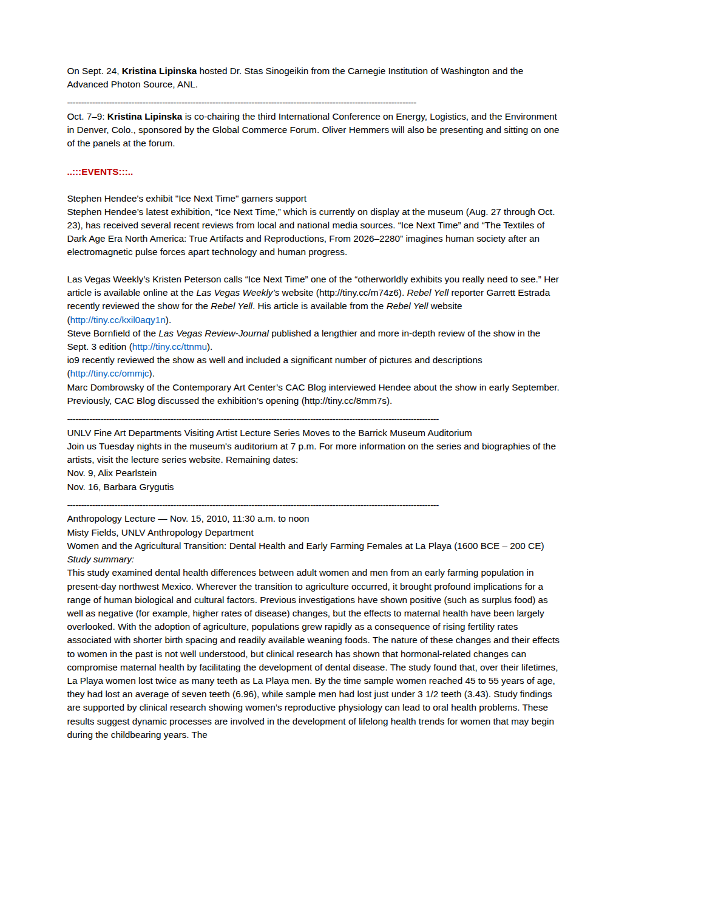On Sept. 24, Kristina Lipinska hosted Dr. Stas Sinogeikin from the Carnegie Institution of Washington and the Advanced Photon Source, ANL.
-----------------------------------------------------------------------------------------------------------------------------
Oct. 7–9: Kristina Lipinska is co-chairing the third International Conference on Energy, Logistics, and the Environment in Denver, Colo., sponsored by the Global Commerce Forum. Oliver Hemmers will also be presenting and sitting on one of the panels at the forum.
..:::EVENTS:::..
Stephen Hendee's exhibit "Ice Next Time" garners support
Stephen Hendee’s latest exhibition, “Ice Next Time,” which is currently on display at the museum (Aug. 27 through Oct. 23), has received several recent reviews from local and national media sources. “Ice Next Time” and “The Textiles of Dark Age Era North America: True Artifacts and Reproductions, From 2026–2280” imagines human society after an electromagnetic pulse forces apart technology and human progress.
Las Vegas Weekly’s Kristen Peterson calls “Ice Next Time” one of the “otherworldly exhibits you really need to see.” Her article is available online at the Las Vegas Weekly’s website (http://tiny.cc/m74z6). Rebel Yell reporter Garrett Estrada recently reviewed the show for the Rebel Yell. His article is available from the Rebel Yell website (http://tiny.cc/kxil0aqy1n).
Steve Bornfield of the Las Vegas Review-Journal published a lengthier and more in-depth review of the show in the Sept. 3 edition (http://tiny.cc/ttnmu).
io9 recently reviewed the show as well and included a significant number of pictures and descriptions (http://tiny.cc/ommjc).
Marc Dombrowsky of the Contemporary Art Center’s CAC Blog interviewed Hendee about the show in early September. Previously, CAC Blog discussed the exhibition’s opening (http://tiny.cc/8mm7s).
-------------------------------------------------------------------------------------------------------------------------------------
UNLV Fine Art Departments Visiting Artist Lecture Series Moves to the Barrick Museum Auditorium
Join us Tuesday nights in the museum's auditorium at 7 p.m. For more information on the series and biographies of the artists, visit the lecture series website. Remaining dates:
Nov. 9, Alix Pearlstein
Nov. 16, Barbara Grygutis
-------------------------------------------------------------------------------------------------------------------------------------
Anthropology Lecture — Nov. 15, 2010, 11:30 a.m. to noon
Misty Fields, UNLV Anthropology Department
Women and the Agricultural Transition: Dental Health and Early Farming Females at La Playa (1600 BCE – 200 CE)
Study summary:
This study examined dental health differences between adult women and men from an early farming population in present-day northwest Mexico. Wherever the transition to agriculture occurred, it brought profound implications for a range of human biological and cultural factors. Previous investigations have shown positive (such as surplus food) as well as negative (for example, higher rates of disease) changes, but the effects to maternal health have been largely overlooked. With the adoption of agriculture, populations grew rapidly as a consequence of rising fertility rates associated with shorter birth spacing and readily available weaning foods. The nature of these changes and their effects to women in the past is not well understood, but clinical research has shown that hormonal-related changes can compromise maternal health by facilitating the development of dental disease. The study found that, over their lifetimes, La Playa women lost twice as many teeth as La Playa men. By the time sample women reached 45 to 55 years of age, they had lost an average of seven teeth (6.96), while sample men had lost just under 3 1/2 teeth (3.43). Study findings are supported by clinical research showing women’s reproductive physiology can lead to oral health problems. These results suggest dynamic processes are involved in the development of lifelong health trends for women that may begin during the childbearing years. The